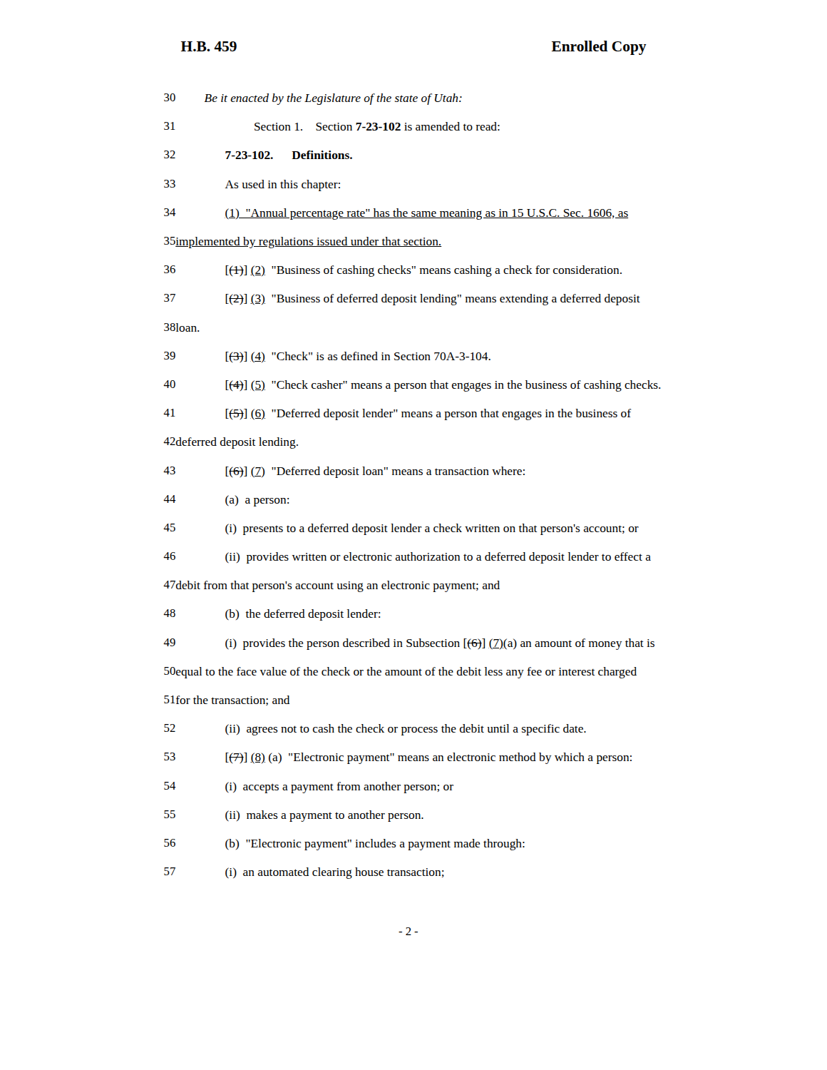H.B. 459
Enrolled Copy
| 30 | Be it enacted by the Legislature of the state of Utah: |
| 31 | Section 1. Section 7-23-102 is amended to read: |
| 32 | 7-23-102. Definitions. |
| 33 | As used in this chapter: |
| 34 | (1) "Annual percentage rate" has the same meaning as in 15 U.S.C. Sec. 1606, as |
| 35 | implemented by regulations issued under that section. |
| 36 | [ (1) ] (2) "Business of cashing checks" means cashing a check for consideration. |
| 37 | [ (2) ] (3) "Business of deferred deposit lending" means extending a deferred deposit |
| 38 | loan. |
| 39 | [ (3) ] (4) "Check" is as defined in Section 70A-3-104. |
| 40 | [ (4) ] (5) "Check casher" means a person that engages in the business of cashing checks. |
| 41 | [ (5) ] (6) "Deferred deposit lender" means a person that engages in the business of |
| 42 | deferred deposit lending. |
| 43 | [ (6) ] (7) "Deferred deposit loan" means a transaction where: |
| 44 | (a) a person: |
| 45 | (i) presents to a deferred deposit lender a check written on that person's account; or |
| 46 | (ii) provides written or electronic authorization to a deferred deposit lender to effect a |
| 47 | debit from that person's account using an electronic payment; and |
| 48 | (b) the deferred deposit lender: |
| 49 | (i) provides the person described in Subsection [ (6) ] (7) (a) an amount of money that is |
| 50 | equal to the face value of the check or the amount of the debit less any fee or interest charged |
| 51 | for the transaction; and |
| 52 | (ii) agrees not to cash the check or process the debit until a specific date. |
| 53 | [ (7) ] (8) (a) "Electronic payment" means an electronic method by which a person: |
| 54 | (i) accepts a payment from another person; or |
| 55 | (ii) makes a payment to another person. |
| 56 | (b) "Electronic payment" includes a payment made through: |
| 57 | (i) an automated clearing house transaction; |
- 2 -